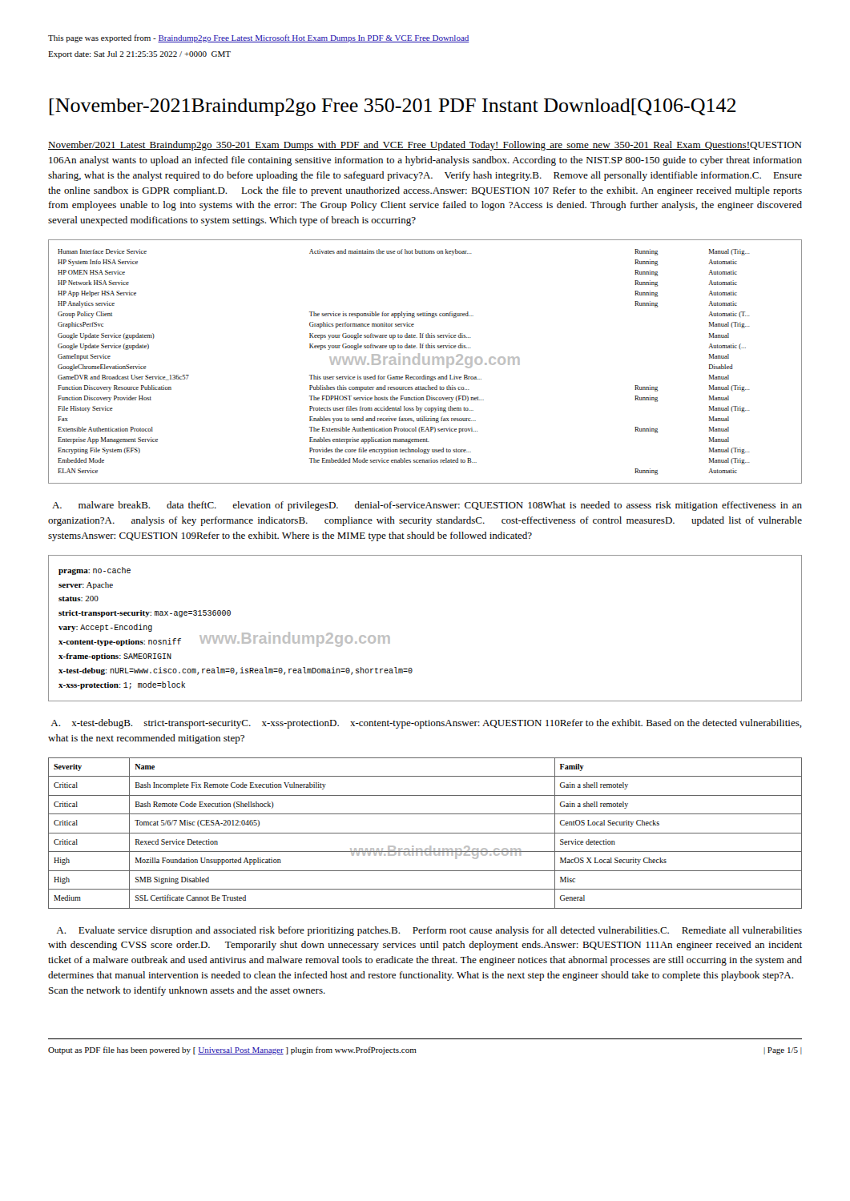This page was exported from - Braindump2go Free Latest Microsoft Hot Exam Dumps In PDF & VCE Free Download
Export date: Sat Jul 2 21:25:35 2022 / +0000 GMT
[November-2021Braindump2go Free 350-201 PDF Instant Download[Q106-Q142
November/2021 Latest Braindump2go 350-201 Exam Dumps with PDF and VCE Free Updated Today! Following are some new 350-201 Real Exam Questions!QUESTION 106An analyst wants to upload an infected file containing sensitive information to a hybrid-analysis sandbox. According to the NIST.SP 800-150 guide to cyber threat information sharing, what is the analyst required to do before uploading the file to safeguard privacy?A. Verify hash integrity.B. Remove all personally identifiable information.C. Ensure the online sandbox is GDPR compliant.D. Lock the file to prevent unauthorized access.Answer: BQUESTION 107 Refer to the exhibit. An engineer received multiple reports from employees unable to log into systems with the error: The Group Policy Client service failed to logon ?Access is denied. Through further analysis, the engineer discovered several unexpected modifications to system settings. Which type of breach is occurring?
www.Braindump2go.com
| Human Interface Device Service | Activates and maintains the use of hot buttons on keyboar... | Running | Manual (Trig... |
| HP System Info HSA Service | | Running | Automatic |
| HP OMEN HSA Service | | Running | Automatic |
| HP Network HSA Service | | Running | Automatic |
| HP App Helper HSA Service | | Running | Automatic |
| HP Analytics service | | Running | Automatic |
| Group Policy Client | The service is responsible for applying settings configured... | | Automatic (T... |
| GraphicsPerfSvc | Graphics performance monitor service | | Manual (Trig... |
| Google Update Service (gupdatem) | Keeps your Google software up to date. If this service dis... | | Manual |
| Google Update Service (gupdate) | Keeps your Google software up to date. If this service dis... | | Automatic (... |
| GameInput Service | | | Manual |
| GoogleChromeElevationService | | | Disabled |
| GameDVR and Broadcast User Service_136c57 | This user service is used for Game Recordings and Live Broa... | | Manual |
| Function Discovery Resource Publication | Publishes this computer and resources attached to this co... | Running | Manual (Trig... |
| Function Discovery Provider Host | The FDPHOST service hosts the Function Discovery (FD) net... | Running | Manual |
| File History Service | Protects user files from accidental loss by copying them to... | | Manual (Trig... |
| Fax | Enables you to send and receive faxes, utilizing fax resourc... | | Manual |
| Extensible Authentication Protocol | The Extensible Authentication Protocol (EAP) service provi... | Running | Manual |
| Enterprise App Management Service | Enables enterprise application management. | | Manual |
| Encrypting File System (EFS) | Provides the core file encryption technology used to store... | | Manual (Trig... |
| Embedded Mode | The Embedded Mode service enables scenarios related to B... | | Manual (Trig... |
| ELAN Service | | Running | Automatic |
A. malware breakB. data theftC. elevation of privilegesD. denial-of-serviceAnswer: CQUESTION 108What is needed to assess risk mitigation effectiveness in an organization?A. analysis of key performance indicatorsB. compliance with security standardsC. cost-effectiveness of control measuresD. updated list of vulnerable systemsAnswer: CQUESTION 109Refer to the exhibit. Where is the MIME type that should be followed indicated?
www.Braindump2go.com
pragma: no-cache
server: Apache
status: 200
strict-transport-security: max-age=31536000
vary: Accept-Encoding
x-content-type-options: nosniff
x-frame-options: SAMEORIGIN
x-test-debug: nURL=www.cisco.com,realm=0,isRealm=0,realmDomain=0,shortrealm=0
x-xss-protection: 1; mode=block
A. x-test-debugB. strict-transport-securityC. x-xss-protectionD. x-content-type-optionsAnswer: AQUESTION 110Refer to the exhibit. Based on the detected vulnerabilities, what is the next recommended mitigation step?
www.Braindump2go.com
| Severity | Name | Family |
| --- | --- | --- |
| Critical | Bash Incomplete Fix Remote Code Execution Vulnerability | Gain a shell remotely |
| Critical | Bash Remote Code Execution (Shellshock) | Gain a shell remotely |
| Critical | Tomcat 5/6/7 Misc (CESA-2012:0465) | CentOS Local Security Checks |
| Critical | Rexecd Service Detection | Service detection |
| High | Mozilla Foundation Unsupported Application | MacOS X Local Security Checks |
| High | SMB Signing Disabled | Misc |
| Medium | SSL Certificate Cannot Be Trusted | General |
A. Evaluate service disruption and associated risk before prioritizing patches.B. Perform root cause analysis for all detected vulnerabilities.C. Remediate all vulnerabilities with descending CVSS score order.D. Temporarily shut down unnecessary services until patch deployment ends.Answer: BQUESTION 111An engineer received an incident ticket of a malware outbreak and used antivirus and malware removal tools to eradicate the threat. The engineer notices that abnormal processes are still occurring in the system and determines that manual intervention is needed to clean the infected host and restore functionality. What is the next step the engineer should take to complete this playbook step?A. Scan the network to identify unknown assets and the asset owners.
Output as PDF file has been powered by [ Universal Post Manager ] plugin from www.ProfProjects.com
| Page 1/5 |